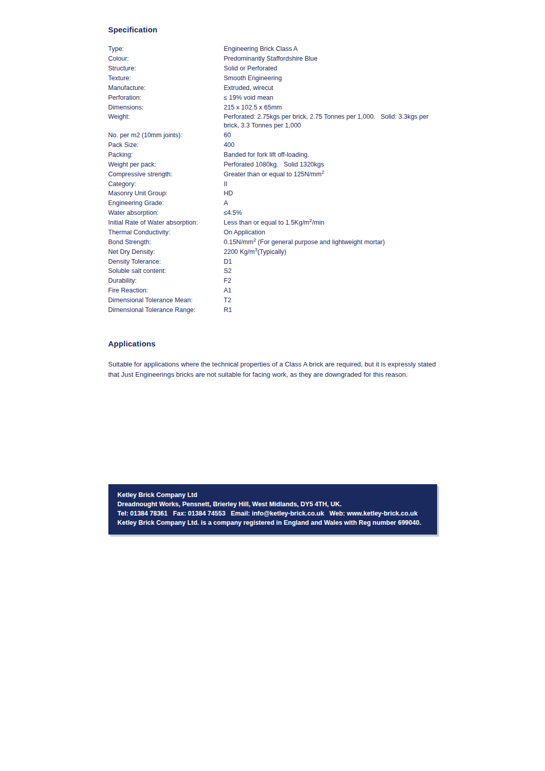Specification
| Type: | Engineering Brick Class A |
| Colour: | Predominantly Staffordshire Blue |
| Structure: | Solid or Perforated |
| Texture: | Smooth Engineering |
| Manufacture: | Extruded, wirecut |
| Perforation: | ≤ 19% void mean |
| Dimensions: | 215 x 102.5 x 65mm |
| Weight: | Perforated: 2.75kgs per brick, 2.75 Tonnes per 1,000. Solid: 3.3kgs per brick, 3.3 Tonnes per 1,000 |
| No. per m2 (10mm joints): | 60 |
| Pack Size: | 400 |
| Packing: | Banded for fork lift off-loading. |
| Weight per pack: | Perforated 1080kg. Solid 1320kgs |
| Compressive strength: | Greater than or equal to 125N/mm 2 |
| Category: | II |
| Masonry Unit Group: | HD |
| Engineering Grade: | A |
| Water absorption: | ≤4.5% |
| Initial Rate of Water absorption: | Less than or equal to 1.5Kg/m 2 /min |
| Thermal Conductivity: | On Application |
| Bond Strength: | 0.15N/mm 2 (For general purpose and lightweight mortar) |
| Net Dry Density: | 2200 Kg/m 3 (Typically) |
| Density Tolerance: | D1 |
| Soluble salt content: | S2 |
| Durability: | F2 |
| Fire Reaction: | A1 |
| Dimensional Tolerance Mean: | T2 |
| Dimensional Tolerance Range: | R1 |
Applications
Suitable for applications where the technical properties of a Class A brick are required, but it is expressly stated that Just Engineerings bricks are not suitable for facing work, as they are downgraded for this reason.
Ketley Brick Company Ltd
Dreadnought Works, Pensnett, Brierley Hill, West Midlands, DY5 4TH, UK.
Tel: 01384 78361 Fax: 01384 74553 Email: info@ketley-brick.co.uk Web: www.ketley-brick.co.uk
Ketley Brick Company Ltd. is a company registered in England and Wales with Reg number 699040.